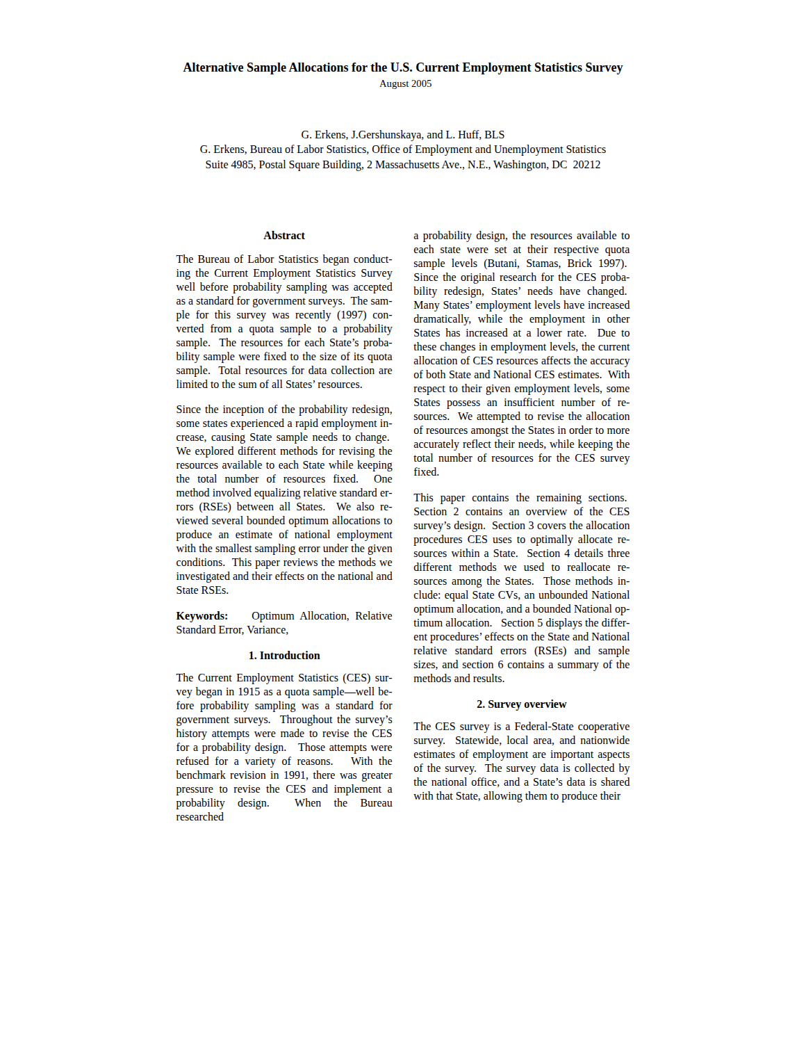Alternative Sample Allocations for the U.S. Current Employment Statistics Survey
August 2005
G. Erkens, J.Gershunskaya, and L. Huff, BLS
G. Erkens, Bureau of Labor Statistics, Office of Employment and Unemployment Statistics
Suite 4985, Postal Square Building, 2 Massachusetts Ave., N.E., Washington, DC 20212
Abstract
The Bureau of Labor Statistics began conducting the Current Employment Statistics Survey well before probability sampling was accepted as a standard for government surveys. The sample for this survey was recently (1997) converted from a quota sample to a probability sample. The resources for each State’s probability sample were fixed to the size of its quota sample. Total resources for data collection are limited to the sum of all States’ resources.
Since the inception of the probability redesign, some states experienced a rapid employment increase, causing State sample needs to change. We explored different methods for revising the resources available to each State while keeping the total number of resources fixed. One method involved equalizing relative standard errors (RSEs) between all States. We also reviewed several bounded optimum allocations to produce an estimate of national employment with the smallest sampling error under the given conditions. This paper reviews the methods we investigated and their effects on the national and State RSEs.
Keywords: Optimum Allocation, Relative Standard Error, Variance,
1. Introduction
The Current Employment Statistics (CES) survey began in 1915 as a quota sample—well before probability sampling was a standard for government surveys. Throughout the survey’s history attempts were made to revise the CES for a probability design. Those attempts were refused for a variety of reasons. With the benchmark revision in 1991, there was greater pressure to revise the CES and implement a probability design. When the Bureau researched
a probability design, the resources available to each state were set at their respective quota sample levels (Butani, Stamas, Brick 1997). Since the original research for the CES probability redesign, States’ needs have changed. Many States’ employment levels have increased dramatically, while the employment in other States has increased at a lower rate. Due to these changes in employment levels, the current allocation of CES resources affects the accuracy of both State and National CES estimates. With respect to their given employment levels, some States possess an insufficient number of resources. We attempted to revise the allocation of resources amongst the States in order to more accurately reflect their needs, while keeping the total number of resources for the CES survey fixed.
This paper contains the remaining sections. Section 2 contains an overview of the CES survey’s design. Section 3 covers the allocation procedures CES uses to optimally allocate resources within a State. Section 4 details three different methods we used to reallocate resources among the States. Those methods include: equal State CVs, an unbounded National optimum allocation, and a bounded National optimum allocation. Section 5 displays the different procedures’ effects on the State and National relative standard errors (RSEs) and sample sizes, and section 6 contains a summary of the methods and results.
2. Survey overview
The CES survey is a Federal-State cooperative survey. Statewide, local area, and nationwide estimates of employment are important aspects of the survey. The survey data is collected by the national office, and a State’s data is shared with that State, allowing them to produce their